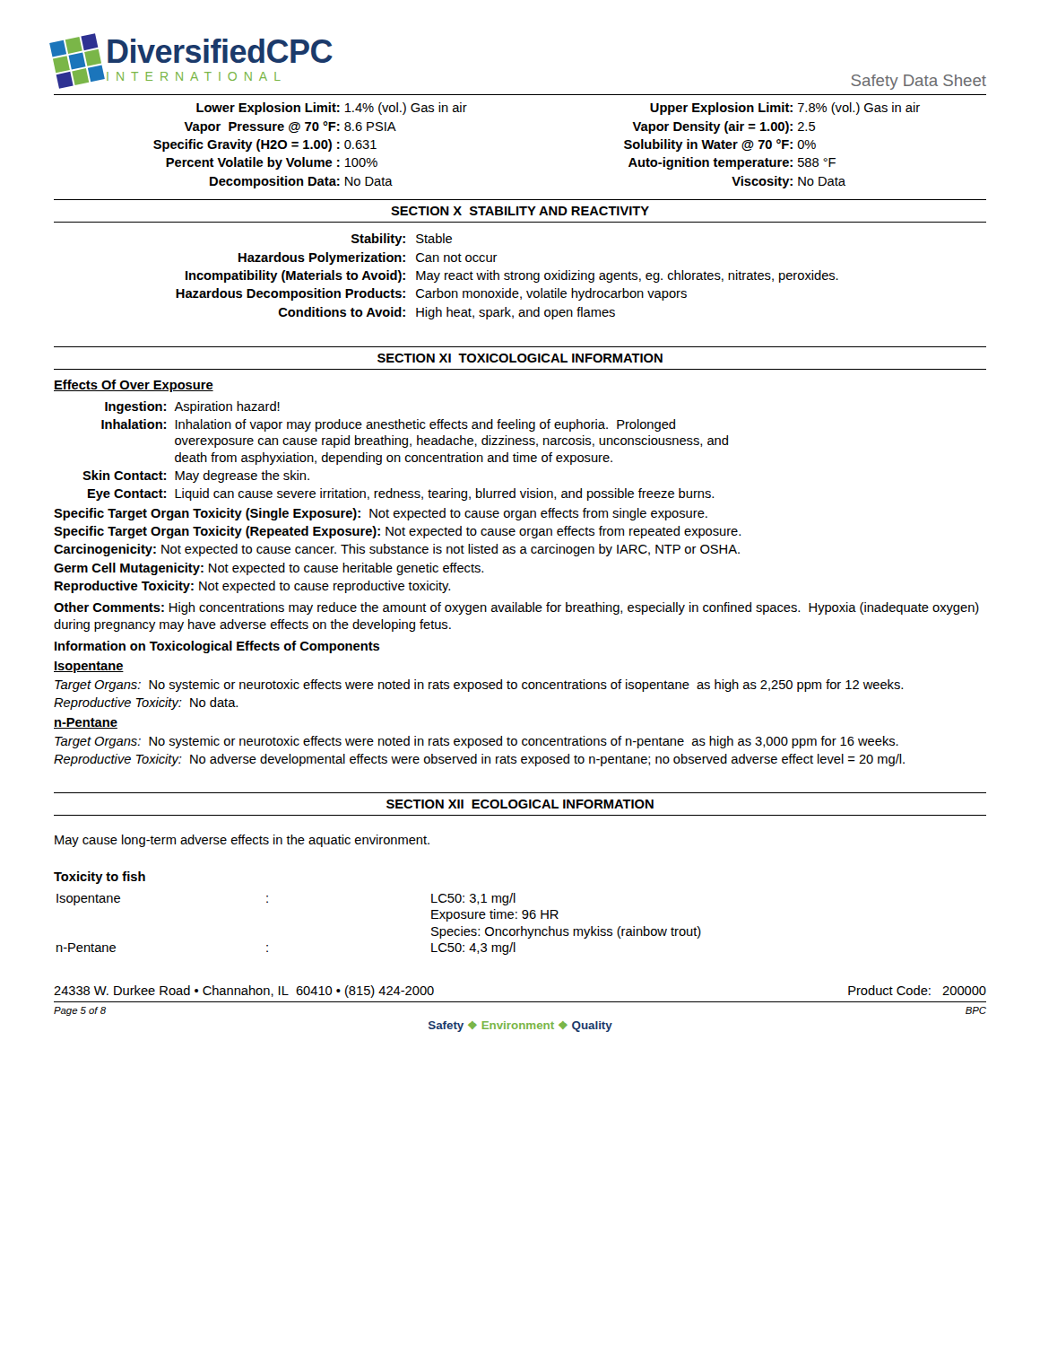DiversifiedCPC
INTERNATIONAL
Safety Data Sheet
| Lower Explosion Limit: | 1.4% (vol.) Gas in air | Upper Explosion Limit: | 7.8% (vol.) Gas in air |
| Vapor Pressure @ 70 °F: | 8.6 PSIA | Vapor Density (air = 1.00): | 2.5 |
| Specific Gravity (H2O = 1.00) : | 0.631 | Solubility in Water @ 70 °F: | 0% |
| Percent Volatile by Volume : | 100% | Auto-ignition temperature: | 588 °F |
| Decomposition Data: | No Data | Viscosity: | No Data |
SECTION X STABILITY AND REACTIVITY
| Stability: | Stable |
| Hazardous Polymerization: | Can not occur |
| Incompatibility (Materials to Avoid): | May react with strong oxidizing agents, eg. chlorates, nitrates, peroxides. |
| Hazardous Decomposition Products: | Carbon monoxide, volatile hydrocarbon vapors |
| Conditions to Avoid: | High heat, spark, and open flames |
SECTION XI TOXICOLOGICAL INFORMATION
Effects Of Over Exposure
| Ingestion: | Aspiration hazard! |
| Inhalation: | Inhalation of vapor may produce anesthetic effects and feeling of euphoria. Prolonged overexposure can cause rapid breathing, headache, dizziness, narcosis, unconsciousness, and death from asphyxiation, depending on concentration and time of exposure. |
| Skin Contact: | May degrease the skin. |
| Eye Contact: | Liquid can cause severe irritation, redness, tearing, blurred vision, and possible freeze burns. |
Specific Target Organ Toxicity (Single Exposure): Not expected to cause organ effects from single exposure.
Specific Target Organ Toxicity (Repeated Exposure): Not expected to cause organ effects from repeated exposure.
Carcinogenicity: Not expected to cause cancer. This substance is not listed as a carcinogen by IARC, NTP or OSHA.
Germ Cell Mutagenicity: Not expected to cause heritable genetic effects.
Reproductive Toxicity: Not expected to cause reproductive toxicity.
Other Comments: High concentrations may reduce the amount of oxygen available for breathing, especially in confined spaces. Hypoxia (inadequate oxygen) during pregnancy may have adverse effects on the developing fetus.
Information on Toxicological Effects of Components
Isopentane
Target Organs: No systemic or neurotoxic effects were noted in rats exposed to concentrations of isopentane as high as 2,250 ppm for 12 weeks.
Reproductive Toxicity: No data.
n-Pentane
Target Organs: No systemic or neurotoxic effects were noted in rats exposed to concentrations of n-pentane as high as 3,000 ppm for 16 weeks.
Reproductive Toxicity: No adverse developmental effects were observed in rats exposed to n-pentane; no observed adverse effect level = 20 mg/l.
SECTION XII ECOLOGICAL INFORMATION
May cause long-term adverse effects in the aquatic environment.
Toxicity to fish
| Isopentane | : | LC50: 3,1 mg/l |
| | | Exposure time: 96 HR |
| | | Species: Oncorhynchus mykiss (rainbow trout) |
| n-Pentane | : | LC50: 4,3 mg/l |
24338 W. Durkee Road • Channahon, IL 60410 • (815) 424-2000
Product Code: 200000
Page 5 of 8
BPC
Safety ❖ Environment ❖ Quality